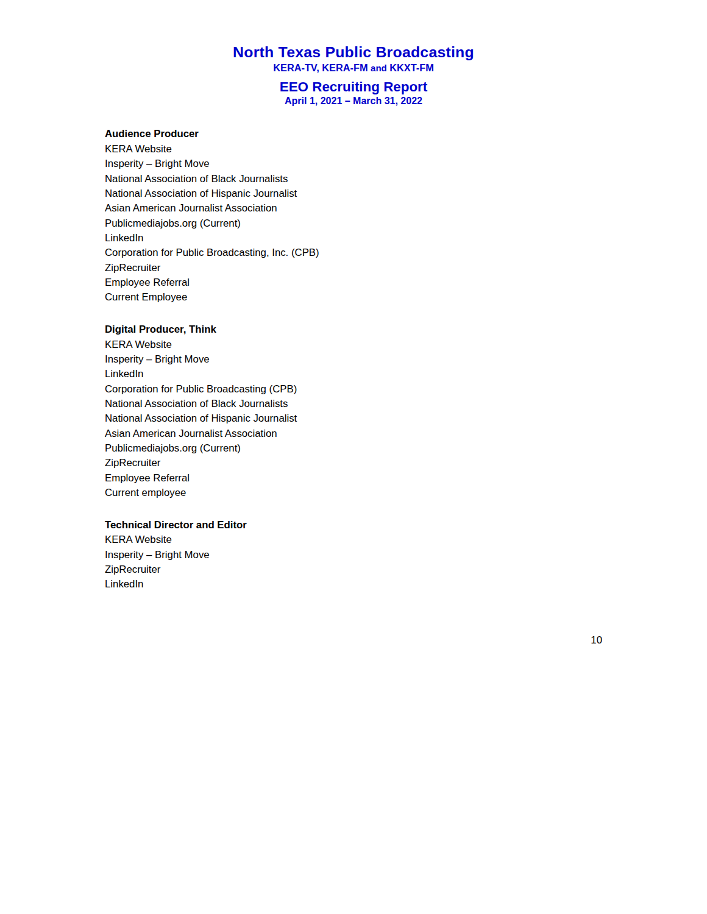North Texas Public Broadcasting
KERA-TV, KERA-FM and KKXT-FM
EEO Recruiting Report
April 1, 2021 – March 31, 2022
Audience Producer
KERA Website
Insperity – Bright Move
National Association of Black Journalists
National Association of Hispanic Journalist
Asian American Journalist Association
Publicmediajobs.org (Current)
LinkedIn
Corporation for Public Broadcasting, Inc. (CPB)
ZipRecruiter
Employee Referral
Current Employee
Digital Producer, Think
KERA Website
Insperity – Bright Move
LinkedIn
Corporation for Public Broadcasting (CPB)
National Association of Black Journalists
National Association of Hispanic Journalist
Asian American Journalist Association
Publicmediajobs.org (Current)
ZipRecruiter
Employee Referral
Current employee
Technical Director and Editor
KERA Website
Insperity – Bright Move
ZipRecruiter
LinkedIn
10